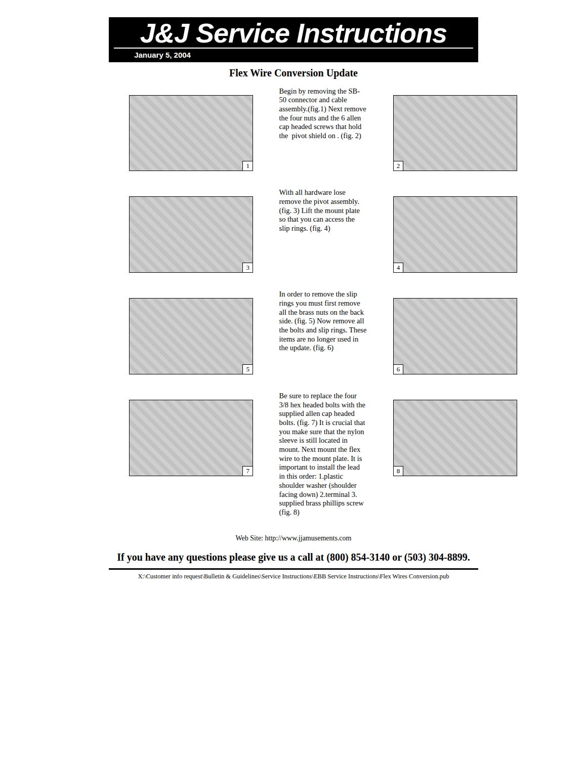J&J Service Instructions
January 5, 2004
Flex Wire Conversion Update
1
Begin by removing the SB-50 connector and cable assembly.(fig.1) Next remove the four nuts and the 6 allen cap headed screws that hold the pivot shield on . (fig. 2)
2
3
With all hardware lose remove the pivot assembly. (fig. 3) Lift the mount plate so that you can access the slip rings. (fig. 4)
4
5
In order to remove the slip rings you must first remove all the brass nuts on the back side. (fig. 5) Now remove all the bolts and slip rings. These items are no longer used in the update. (fig. 6)
6
7
Be sure to replace the four 3/8 hex headed bolts with the supplied allen cap headed bolts. (fig. 7) It is crucial that you make sure that the nylon sleeve is still located in mount. Next mount the flex wire to the mount plate. It is important to install the lead in this order: 1.plastic shoulder washer (shoulder facing down) 2.terminal 3. supplied brass phillips screw (fig. 8)
8
Web Site: http://www.jjamusements.com
If you have any questions please give us a call at (800) 854-3140 or (503) 304-8899.
X:\Customer info request\Bulletin & Guidelines\Service Instructions\EBB Service Instructions\Flex Wires Conversion.pub